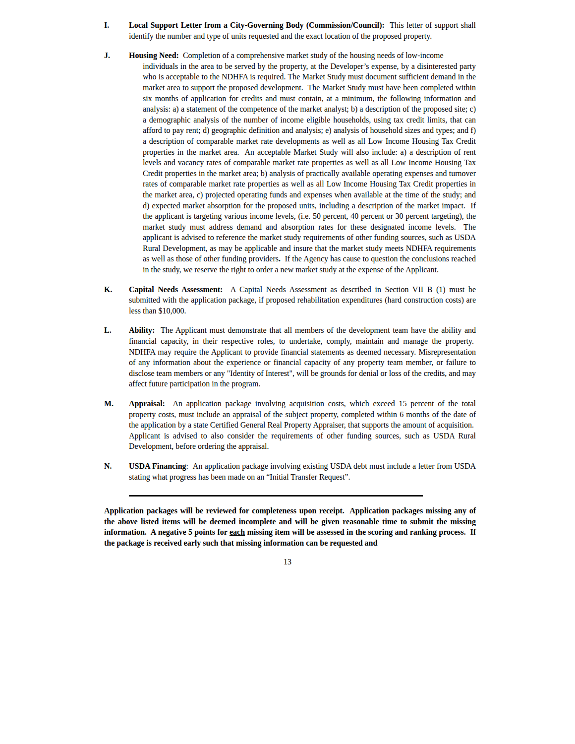I.
Local Support Letter from a City-Governing Body (Commission/Council): This letter of support shall identify the number and type of units requested and the exact location of the proposed property.
J.
Housing Need: Completion of a comprehensive market study of the housing needs of low-income
individuals in the area to be served by the property, at the Developer’s expense, by a disinterested party who is acceptable to the NDHFA is required. The Market Study must document sufficient demand in the market area to support the proposed development. The Market Study must have been completed within six months of application for credits and must contain, at a minimum, the following information and analysis: a) a statement of the competence of the market analyst; b) a description of the proposed site; c) a demographic analysis of the number of income eligible households, using tax credit limits, that can afford to pay rent; d) geographic definition and analysis; e) analysis of household sizes and types; and f) a description of comparable market rate developments as well as all Low Income Housing Tax Credit properties in the market area. An acceptable Market Study will also include: a) a description of rent levels and vacancy rates of comparable market rate properties as well as all Low Income Housing Tax Credit properties in the market area; b) analysis of practically available operating expenses and turnover rates of comparable market rate properties as well as all Low Income Housing Tax Credit properties in the market area, c) projected operating funds and expenses when available at the time of the study; and d) expected market absorption for the proposed units, including a description of the market impact. If the applicant is targeting various income levels, (i.e. 50 percent, 40 percent or 30 percent targeting), the market study must address demand and absorption rates for these designated income levels. The applicant is advised to reference the market study requirements of other funding sources, such as USDA Rural Development, as may be applicable and insure that the market study meets NDHFA requirements as well as those of other funding providers. If the Agency has cause to question the conclusions reached in the study, we reserve the right to order a new market study at the expense of the Applicant.
K.
Capital Needs Assessment: A Capital Needs Assessment as described in Section VII B (1) must be submitted with the application package, if proposed rehabilitation expenditures (hard construction costs) are less than $10,000.
L.
Ability: The Applicant must demonstrate that all members of the development team have the ability and financial capacity, in their respective roles, to undertake, comply, maintain and manage the property. NDHFA may require the Applicant to provide financial statements as deemed necessary. Misrepresentation of any information about the experience or financial capacity of any property team member, or failure to disclose team members or any "Identity of Interest", will be grounds for denial or loss of the credits, and may affect future participation in the program.
M.
Appraisal: An application package involving acquisition costs, which exceed 15 percent of the total property costs, must include an appraisal of the subject property, completed within 6 months of the date of the application by a state Certified General Real Property Appraiser, that supports the amount of acquisition. Applicant is advised to also consider the requirements of other funding sources, such as USDA Rural Development, before ordering the appraisal.
N.
USDA Financing: An application package involving existing USDA debt must include a letter from USDA stating what progress has been made on an “Initial Transfer Request”.
Application packages will be reviewed for completeness upon receipt. Application packages missing any of the above listed items will be deemed incomplete and will be given reasonable time to submit the missing information. A negative 5 points for each missing item will be assessed in the scoring and ranking process. If the package is received early such that missing information can be requested and
13